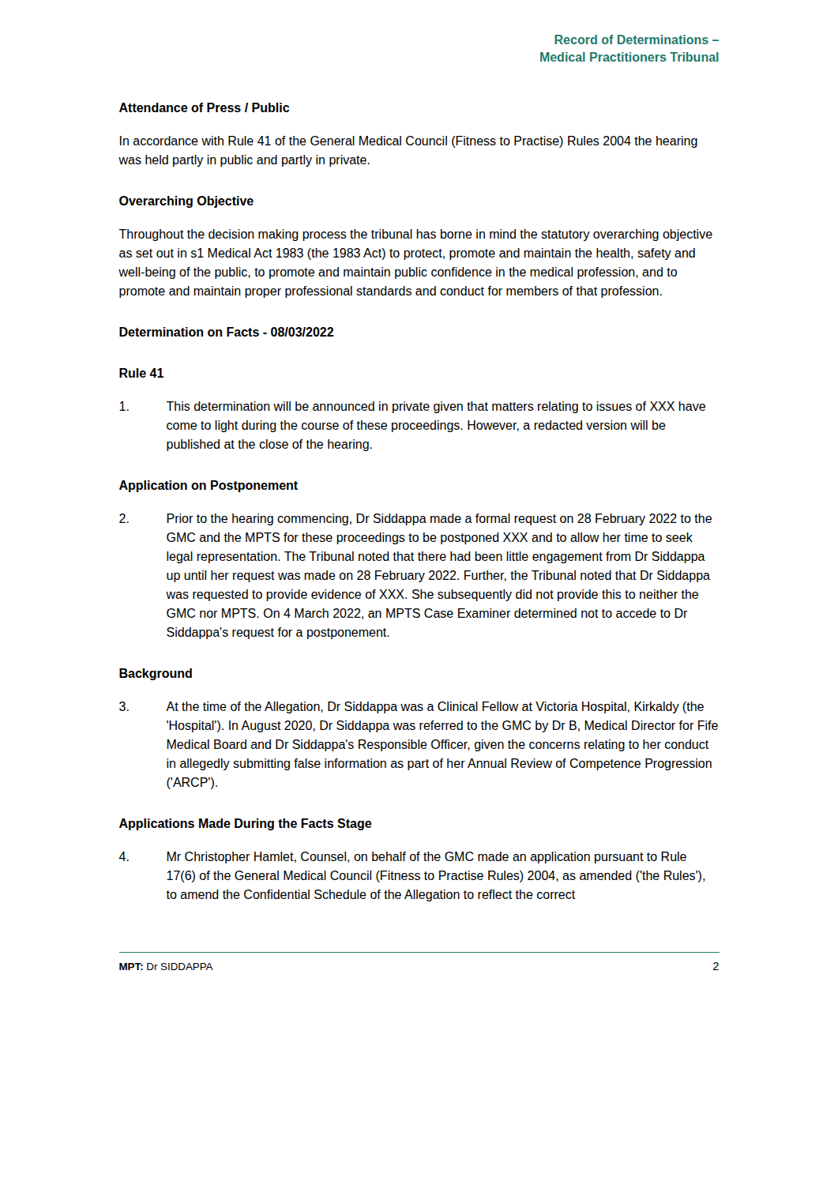Record of Determinations –
Medical Practitioners Tribunal
Attendance of Press / Public
In accordance with Rule 41 of the General Medical Council (Fitness to Practise) Rules 2004 the hearing was held partly in public and partly in private.
Overarching Objective
Throughout the decision making process the tribunal has borne in mind the statutory overarching objective as set out in s1 Medical Act 1983 (the 1983 Act) to protect, promote and maintain the health, safety and well-being of the public, to promote and maintain public confidence in the medical profession, and to promote and maintain proper professional standards and conduct for members of that profession.
Determination on Facts - 08/03/2022
Rule 41
1.
This determination will be announced in private given that matters relating to issues of XXX have come to light during the course of these proceedings. However, a redacted version will be published at the close of the hearing.
Application on Postponement
2.
Prior to the hearing commencing, Dr Siddappa made a formal request on 28 February 2022 to the GMC and the MPTS for these proceedings to be postponed XXX and to allow her time to seek legal representation. The Tribunal noted that there had been little engagement from Dr Siddappa up until her request was made on 28 February 2022. Further, the Tribunal noted that Dr Siddappa was requested to provide evidence of XXX. She subsequently did not provide this to neither the GMC nor MPTS. On 4 March 2022, an MPTS Case Examiner determined not to accede to Dr Siddappa's request for a postponement.
Background
3.
At the time of the Allegation, Dr Siddappa was a Clinical Fellow at Victoria Hospital, Kirkaldy (the 'Hospital'). In August 2020, Dr Siddappa was referred to the GMC by Dr B, Medical Director for Fife Medical Board and Dr Siddappa's Responsible Officer, given the concerns relating to her conduct in allegedly submitting false information as part of her Annual Review of Competence Progression ('ARCP').
Applications Made During the Facts Stage
4.
Mr Christopher Hamlet, Counsel, on behalf of the GMC made an application pursuant to Rule 17(6) of the General Medical Council (Fitness to Practise Rules) 2004, as amended ('the Rules'), to amend the Confidential Schedule of the Allegation to reflect the correct
MPT: Dr SIDDAPPA
2